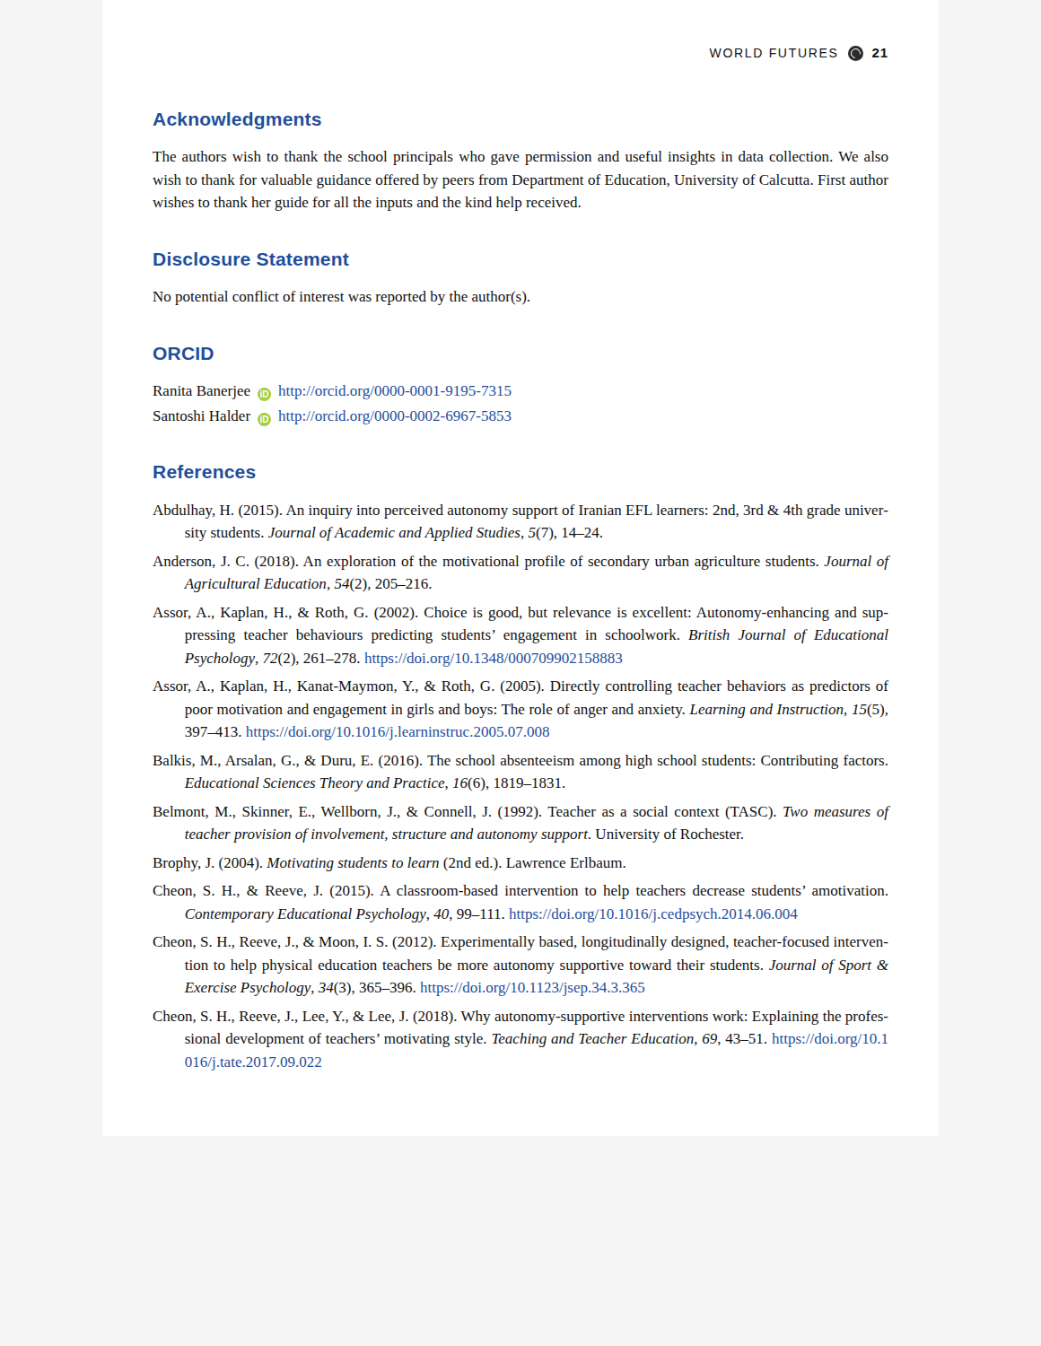WORLD FUTURES 21
Acknowledgments
The authors wish to thank the school principals who gave permission and useful insights in data collection. We also wish to thank for valuable guidance offered by peers from Department of Education, University of Calcutta. First author wishes to thank her guide for all the inputs and the kind help received.
Disclosure Statement
No potential conflict of interest was reported by the author(s).
ORCID
Ranita Banerjee iD http://orcid.org/0000-0001-9195-7315
Santoshi Halder iD http://orcid.org/0000-0002-6967-5853
References
Abdulhay, H. (2015). An inquiry into perceived autonomy support of Iranian EFL learners: 2nd, 3rd & 4th grade university students. Journal of Academic and Applied Studies, 5(7), 14–24.
Anderson, J. C. (2018). An exploration of the motivational profile of secondary urban agriculture students. Journal of Agricultural Education, 54(2), 205–216.
Assor, A., Kaplan, H., & Roth, G. (2002). Choice is good, but relevance is excellent: Autonomy-enhancing and suppressing teacher behaviours predicting students’ engagement in schoolwork. British Journal of Educational Psychology, 72(2), 261–278. https://doi.org/10.1348/000709902158883
Assor, A., Kaplan, H., Kanat-Maymon, Y., & Roth, G. (2005). Directly controlling teacher behaviors as predictors of poor motivation and engagement in girls and boys: The role of anger and anxiety. Learning and Instruction, 15(5), 397–413. https://doi.org/10.1016/j.learninstruc.2005.07.008
Balkis, M., Arsalan, G., & Duru, E. (2016). The school absenteeism among high school students: Contributing factors. Educational Sciences Theory and Practice, 16(6), 1819–1831.
Belmont, M., Skinner, E., Wellborn, J., & Connell, J. (1992). Teacher as a social context (TASC). Two measures of teacher provision of involvement, structure and autonomy support. University of Rochester.
Brophy, J. (2004). Motivating students to learn (2nd ed.). Lawrence Erlbaum.
Cheon, S. H., & Reeve, J. (2015). A classroom-based intervention to help teachers decrease students’ amotivation. Contemporary Educational Psychology, 40, 99–111. https://doi.org/10.1016/j.cedpsych.2014.06.004
Cheon, S. H., Reeve, J., & Moon, I. S. (2012). Experimentally based, longitudinally designed, teacher-focused intervention to help physical education teachers be more autonomy supportive toward their students. Journal of Sport & Exercise Psychology, 34(3), 365–396. https://doi.org/10.1123/jsep.34.3.365
Cheon, S. H., Reeve, J., Lee, Y., & Lee, J. (2018). Why autonomy-supportive interventions work: Explaining the professional development of teachers’ motivating style. Teaching and Teacher Education, 69, 43–51. https://doi.org/10.1016/j.tate.2017.09.022